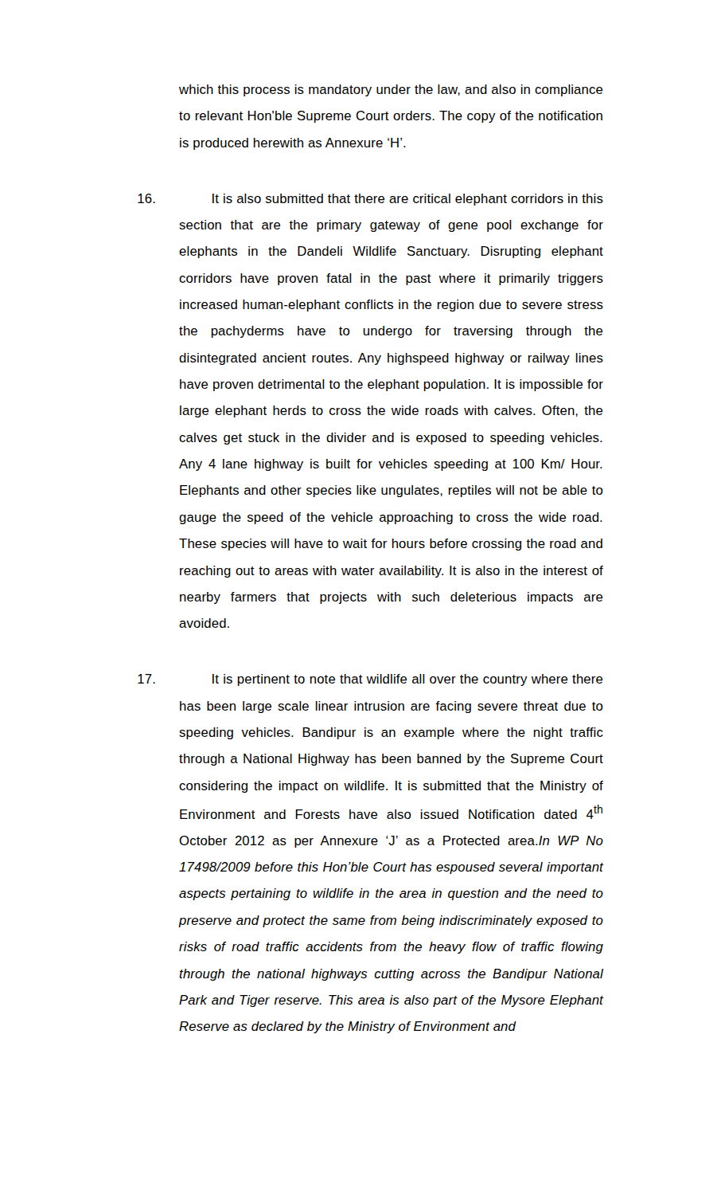which this process is mandatory under the law, and also in compliance to relevant Hon'ble Supreme Court orders. The copy of the notification is produced herewith as Annexure ‘H’.
16. It is also submitted that there are critical elephant corridors in this section that are the primary gateway of gene pool exchange for elephants in the Dandeli Wildlife Sanctuary. Disrupting elephant corridors have proven fatal in the past where it primarily triggers increased human-elephant conflicts in the region due to severe stress the pachyderms have to undergo for traversing through the disintegrated ancient routes. Any highspeed highway or railway lines have proven detrimental to the elephant population. It is impossible for large elephant herds to cross the wide roads with calves. Often, the calves get stuck in the divider and is exposed to speeding vehicles. Any 4 lane highway is built for vehicles speeding at 100 Km/ Hour. Elephants and other species like ungulates, reptiles will not be able to gauge the speed of the vehicle approaching to cross the wide road. These species will have to wait for hours before crossing the road and reaching out to areas with water availability. It is also in the interest of nearby farmers that projects with such deleterious impacts are avoided.
17. It is pertinent to note that wildlife all over the country where there has been large scale linear intrusion are facing severe threat due to speeding vehicles. Bandipur is an example where the night traffic through a National Highway has been banned by the Supreme Court considering the impact on wildlife. It is submitted that the Ministry of Environment and Forests have also issued Notification dated 4th October 2012 as per Annexure ‘J’ as a Protected area.In WP No 17498/2009 before this Hon’ble Court has espoused several important aspects pertaining to wildlife in the area in question and the need to preserve and protect the same from being indiscriminately exposed to risks of road traffic accidents from the heavy flow of traffic flowing through the national highways cutting across the Bandipur National Park and Tiger reserve. This area is also part of the Mysore Elephant Reserve as declared by the Ministry of Environment and